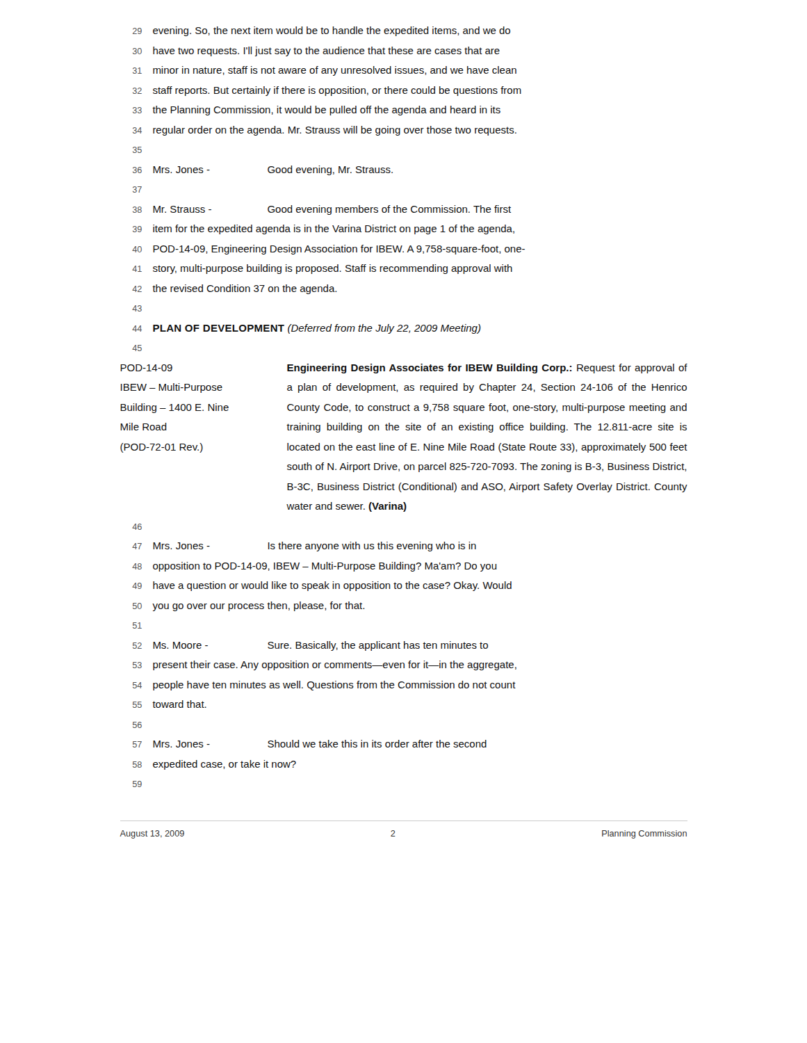evening. So, the next item would be to handle the expedited items, and we do
have two requests. I'll just say to the audience that these are cases that are
minor in nature, staff is not aware of any unresolved issues, and we have clean
staff reports. But certainly if there is opposition, or there could be questions from
the Planning Commission, it would be pulled off the agenda and heard in its
regular order on the agenda. Mr. Strauss will be going over those two requests.
Mrs. Jones -Good evening, Mr. Strauss.
Mr. Strauss -Good evening members of the Commission. The first
item for the expedited agenda is in the Varina District on page 1 of the agenda,
POD-14-09, Engineering Design Association for IBEW. A 9,758-square-foot, one-
story, multi-purpose building is proposed. Staff is recommending approval with
the revised Condition 37 on the agenda.
PLAN OF DEVELOPMENT
(Deferred from the July 22, 2009 Meeting)
POD-14-09
IBEW – Multi-Purpose
Building – 1400 E. Nine
Mile Road
(POD-72-01 Rev.)
Engineering Design Associates for IBEW Building Corp.: Request for approval of a plan of development, as required by Chapter 24, Section 24-106 of the Henrico County Code, to construct a 9,758 square foot, one-story, multi-purpose meeting and training building on the site of an existing office building. The 12.811-acre site is located on the east line of E. Nine Mile Road (State Route 33), approximately 500 feet south of N. Airport Drive, on parcel 825-720-7093. The zoning is B-3, Business District, B-3C, Business District (Conditional) and ASO, Airport Safety Overlay District. County water and sewer. (Varina)
Mrs. Jones -Is there anyone with us this evening who is in
opposition to POD-14-09, IBEW – Multi-Purpose Building? Ma'am? Do you
have a question or would like to speak in opposition to the case? Okay. Would
you go over our process then, please, for that.
Ms. Moore -Sure. Basically, the applicant has ten minutes to
present their case. Any opposition or comments—even for it—in the aggregate,
people have ten minutes as well. Questions from the Commission do not count
toward that.
Mrs. Jones -Should we take this in its order after the second
expedited case, or take it now?
August 13, 2009 2 Planning Commission